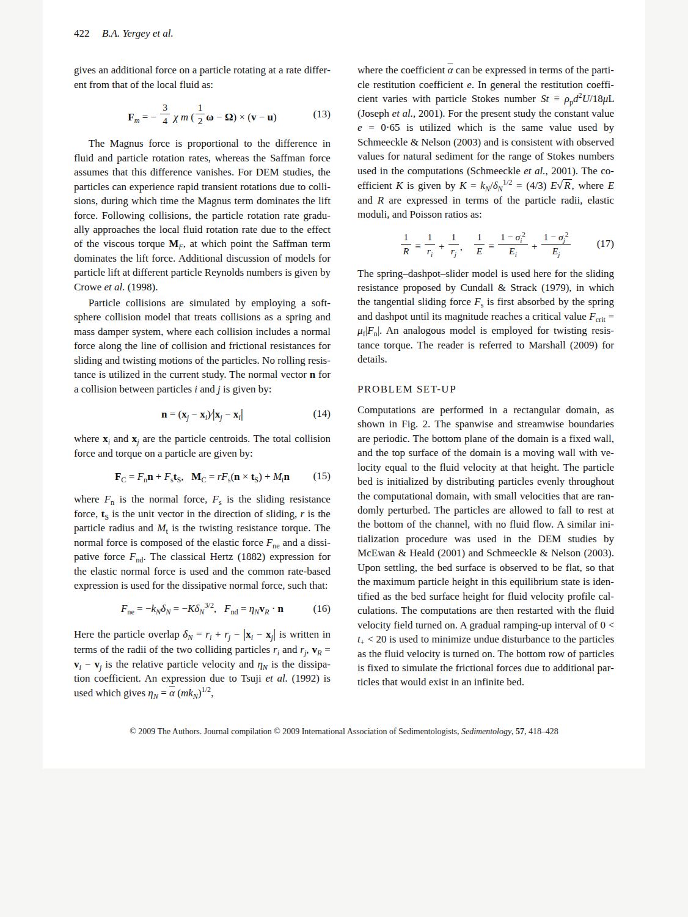422 B.A. Yergey et al.
gives an additional force on a particle rotating at a rate different from that of the local fluid as:
Fm = − 34 χ m (12 ω − Ω) × (v − u) (13)
The Magnus force is proportional to the difference in fluid and particle rotation rates, whereas the Saffman force assumes that this difference vanishes. For DEM studies, the particles can experience rapid transient rotations due to collisions, during which time the Magnus term dominates the lift force. Following collisions, the particle rotation rate gradually approaches the local fluid rotation rate due to the effect of the viscous torque MF, at which point the Saffman term dominates the lift force. Additional discussion of models for particle lift at different particle Reynolds numbers is given by Crowe et al. (1998).
Particle collisions are simulated by employing a soft-sphere collision model that treats collisions as a spring and mass damper system, where each collision includes a normal force along the line of collision and frictional resistances for sliding and twisting motions of the particles. No rolling resistance is utilized in the current study. The normal vector n for a collision between particles i and j is given by:
n = (xj − xi)⁄|xj − xi| (14)
where xi and xj are the particle centroids. The total collision force and torque on a particle are given by:
FC = Fnn + FstS, MC = rFs(n × tS) + Mtn (15)
where Fn is the normal force, Fs is the sliding resistance force, tS is the unit vector in the direction of sliding, r is the particle radius and Mt is the twisting resistance torque. The normal force is composed of the elastic force Fne and a dissipative force Fnd. The classical Hertz (1882) expression for the elastic normal force is used and the common rate-based expression is used for the dissipative normal force, such that:
Fne = −kNδN = −KδN3/2, Fnd = ηNvR · n (16)
Here the particle overlap δN = ri + rj − |xi − xj| is written in terms of the radii of the two colliding particles ri and rj, vR = vi − vj is the relative particle velocity and ηN is the dissipation coefficient. An expression due to Tsuji et al. (1992) is used which gives ηN = α (mkN)1/2,
where the coefficient α can be expressed in terms of the particle restitution coefficient e. In general the restitution coefficient varies with particle Stokes number St ≡ ρpd2U/18μL (Joseph et al., 2001). For the present study the constant value e = 0·65 is utilized which is the same value used by Schmeeckle & Nelson (2003) and is consistent with observed values for natural sediment for the range of Stokes numbers used in the computations (Schmeeckle et al., 2001). The coefficient K is given by K = kN/δN1/2 = (4/3) E√R, where E and R are expressed in terms of the particle radii, elastic moduli, and Poisson ratios as:
1 R ≡ 1 ri + 1 rj, 1 E ≡ 1 − σi2 Ei + 1 − σj2 Ej (17)
The spring–dashpot–slider model is used here for the sliding resistance proposed by Cundall & Strack (1979), in which the tangential sliding force Fs is first absorbed by the spring and dashpot until its magnitude reaches a critical value Fcrit = μf|Fn|. An analogous model is employed for twisting resistance torque. The reader is referred to Marshall (2009) for details.
PROBLEM SET-UP
Computations are performed in a rectangular domain, as shown in Fig. 2. The spanwise and streamwise boundaries are periodic. The bottom plane of the domain is a fixed wall, and the top surface of the domain is a moving wall with velocity equal to the fluid velocity at that height. The particle bed is initialized by distributing particles evenly throughout the computational domain, with small velocities that are randomly perturbed. The particles are allowed to fall to rest at the bottom of the channel, with no fluid flow. A similar initialization procedure was used in the DEM studies by McEwan & Heald (2001) and Schmeeckle & Nelson (2003). Upon settling, the bed surface is observed to be flat, so that the maximum particle height in this equilibrium state is identified as the bed surface height for fluid velocity profile calculations. The computations are then restarted with the fluid velocity field turned on. A gradual ramping-up interval of 0 < t+ < 20 is used to minimize undue disturbance to the particles as the fluid velocity is turned on. The bottom row of particles is fixed to simulate the frictional forces due to additional particles that would exist in an infinite bed.
© 2009 The Authors. Journal compilation © 2009 International Association of Sedimentologists, Sedimentology, 57, 418–428